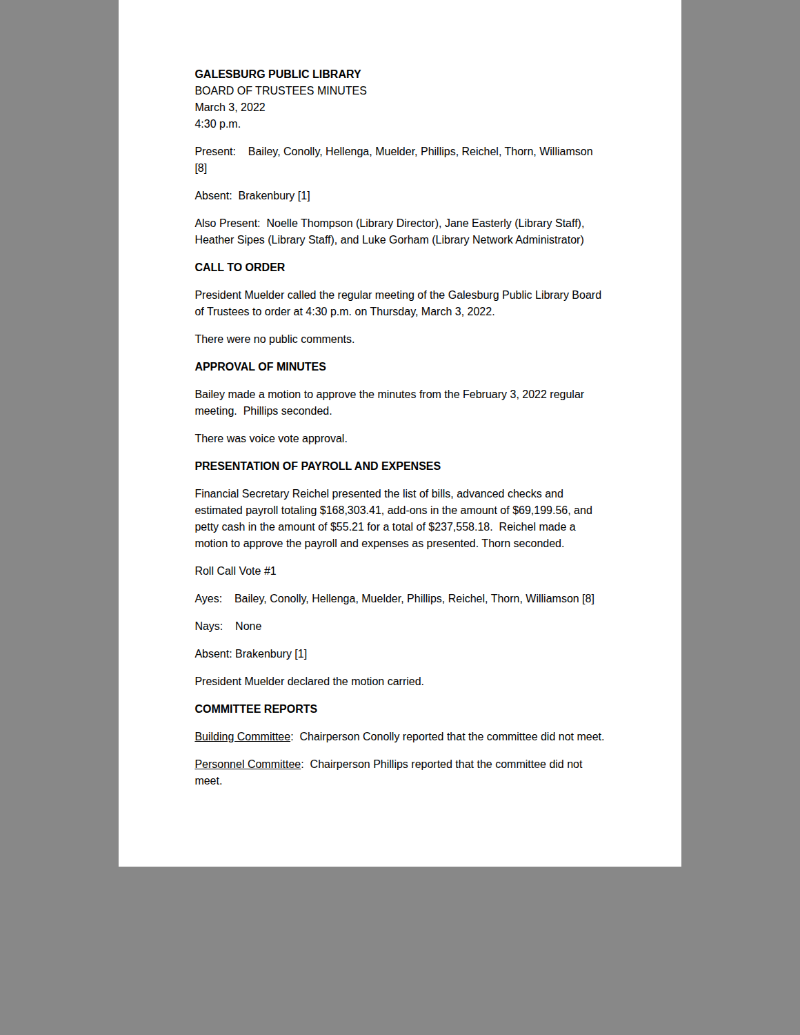GALESBURG PUBLIC LIBRARY
BOARD OF TRUSTEES MINUTES
March 3, 2022
4:30 p.m.
Present: Bailey, Conolly, Hellenga, Muelder, Phillips, Reichel, Thorn, Williamson [8]
Absent: Brakenbury [1]
Also Present: Noelle Thompson (Library Director), Jane Easterly (Library Staff), Heather Sipes (Library Staff), and Luke Gorham (Library Network Administrator)
CALL TO ORDER
President Muelder called the regular meeting of the Galesburg Public Library Board of Trustees to order at 4:30 p.m. on Thursday, March 3, 2022.
There were no public comments.
APPROVAL OF MINUTES
Bailey made a motion to approve the minutes from the February 3, 2022 regular meeting. Phillips seconded.
There was voice vote approval.
PRESENTATION OF PAYROLL AND EXPENSES
Financial Secretary Reichel presented the list of bills, advanced checks and estimated payroll totaling $168,303.41, add-ons in the amount of $69,199.56, and petty cash in the amount of $55.21 for a total of $237,558.18. Reichel made a motion to approve the payroll and expenses as presented. Thorn seconded.
Roll Call Vote #1
Ayes: Bailey, Conolly, Hellenga, Muelder, Phillips, Reichel, Thorn, Williamson [8]
Nays: None
Absent: Brakenbury [1]
President Muelder declared the motion carried.
COMMITTEE REPORTS
Building Committee: Chairperson Conolly reported that the committee did not meet.
Personnel Committee: Chairperson Phillips reported that the committee did not meet.